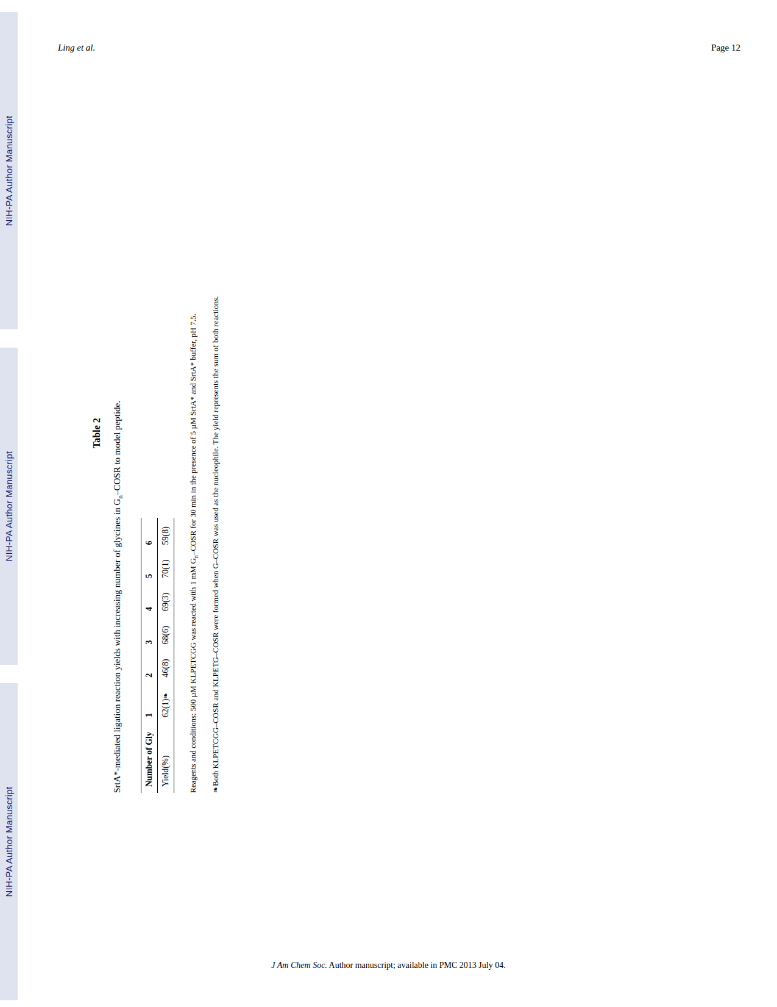NIH-PA Author Manuscript
NIH-PA Author Manuscript
NIH-PA Author Manuscript
Ling et al. Page 12
Table 2
SrtA*-mediated ligation reaction yields with increasing number of glycines in Gn–COSR to model peptide.
| Number of Gly | 1 | 2 | 3 | 4 | 5 | 6 |
| --- | --- | --- | --- | --- | --- | --- |
| Yield(%) | 62(1) ❧ | 46(8) | 68(6) | 69(3) | 70(1) | 59(8) |
Reagents and conditions: 500 µM KLPETCGG was reacted with 1 mM Gn–COSR for 30 min in the presence of 5 µM SrtA* and SrtA* buffer, pH 7.5.
❧Both KLPETCGG–COSR and KLPETG–COSR were formed when G–COSR was used as the nucleophile. The yield represents the sum of both reactions.
J Am Chem Soc. Author manuscript; available in PMC 2013 July 04.